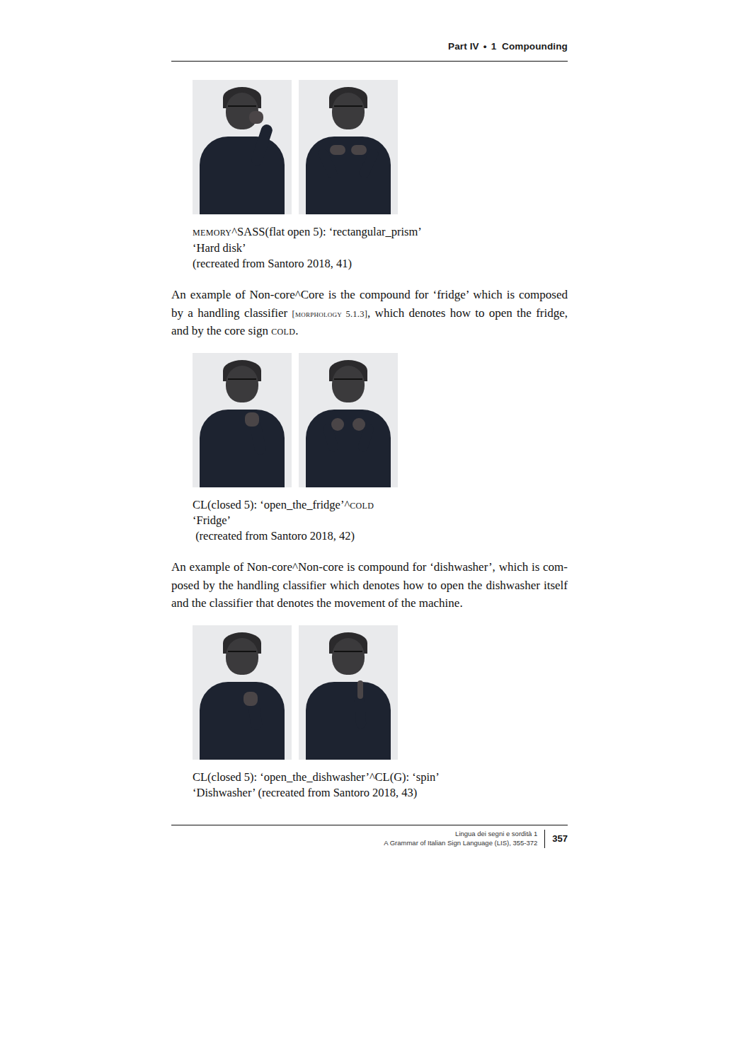Part IV•1 Compounding
memory^SASS(flat open 5): ‘rectangular_prism’
‘Hard disk’
(recreated from Santoro 2018, 41)
An example of Non-core^Core is the compound for ‘fridge’ which is composed by a handling classifier [morphology 5.1.3], which denotes how to open the fridge, and by the core sign cold.
CL(closed 5): ‘open_the_fridge’^cold
‘Fridge’
(recreated from Santoro 2018, 42)
An example of Non-core^Non-core is compound for ‘dishwasher’, which is composed by the handling classifier which denotes how to open the dishwasher itself and the classifier that denotes the movement of the machine.
CL(closed 5): ‘open_the_dishwasher’^CL(G): ‘spin’
‘Dishwasher’ (recreated from Santoro 2018, 43)
Lingua dei segni e sordità 1
A Grammar of Italian Sign Language (LIS), 355-372
357